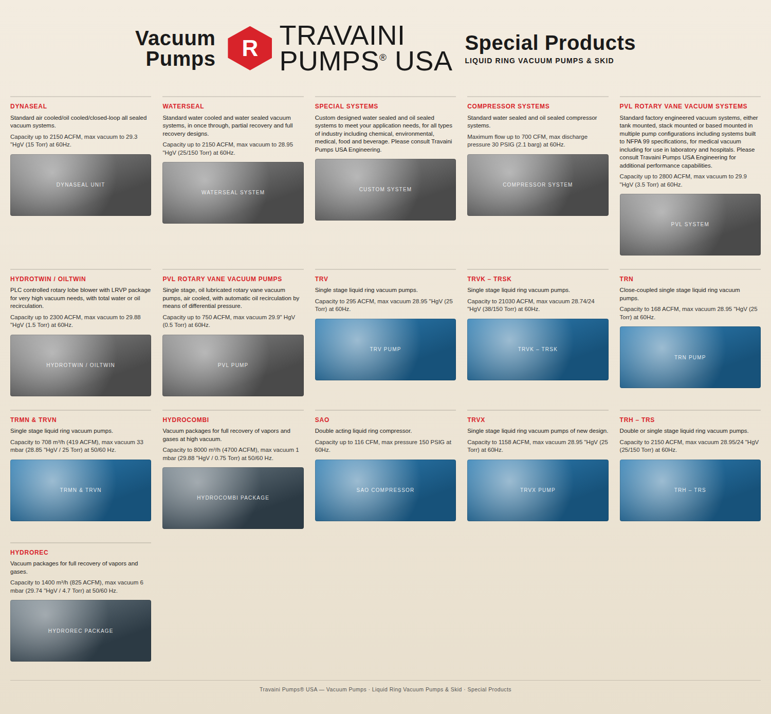Vacuum
Pumps
TRAVAINI
PUMPS® USA
Special Products Liquid Ring Vacuum Pumps & Skid
Dynaseal
Standard air cooled/oil cooled/closed-loop all sealed vacuum systems.
Capacity up to 2150 ACFM, max vacuum to 29.3 "HgV (15 Torr) at 60Hz.
Dynaseal unit
Waterseal
Standard water cooled and water sealed vacuum systems, in once through, partial recovery and full recovery designs.
Capacity up to 2150 ACFM, max vacuum to 28.95 "HgV (25/150 Torr) at 60Hz.
Waterseal system
Special Systems
Custom designed water sealed and oil sealed systems to meet your application needs, for all types of industry including chemical, environmental, medical, food and beverage. Please consult Travaini Pumps USA Engineering.
Custom system
Compressor Systems
Standard water sealed and oil sealed compressor systems.
Maximum flow up to 700 CFM, max discharge pressure 30 PSIG (2.1 barg) at 60Hz.
Compressor system
PVL Rotary Vane Vacuum Systems
Standard factory engineered vacuum systems, either tank mounted, stack mounted or based mounted in multiple pump configurations including systems built to NFPA 99 specifications, for medical vacuum including for use in laboratory and hospitals. Please consult Travaini Pumps USA Engineering for additional performance capabilities.
Capacity up to 2800 ACFM, max vacuum to 29.9 "HgV (3.5 Torr) at 60Hz.
PVL system
Hydrotwin / Oiltwin
PLC controlled rotary lobe blower with LRVP package for very high vacuum needs, with total water or oil recirculation.
Capacity up to 2300 ACFM, max vacuum to 29.88 "HgV (1.5 Torr) at 60Hz.
Hydrotwin / Oiltwin
PVL Rotary Vane Vacuum Pumps
Single stage, oil lubricated rotary vane vacuum pumps, air cooled, with automatic oil recirculation by means of differential pressure.
Capacity up to 750 ACFM, max vacuum 29.9" HgV (0.5 Torr) at 60Hz.
PVL pump
TRV
Single stage liquid ring vacuum pumps.
Capacity to 295 ACFM, max vacuum 28.95 "HgV (25 Torr) at 60Hz.
TRV pump
TRVK – TRSK
Single stage liquid ring vacuum pumps.
Capacity to 21030 ACFM, max vacuum 28.74/24 "HgV (38/150 Torr) at 60Hz.
TRVK – TRSK
TRN
Close-coupled single stage liquid ring vacuum pumps.
Capacity to 168 ACFM, max vacuum 28.95 "HgV (25 Torr) at 60Hz.
TRN pump
TRMN & TRVN
Single stage liquid ring vacuum pumps.
Capacity to 708 m³/h (419 ACFM), max vacuum 33 mbar (28.85 "HgV / 25 Torr) at 50/60 Hz.
TRMN & TRVN
Hydrocombi
Vacuum packages for full recovery of vapors and gases at high vacuum.
Capacity to 8000 m³/h (4700 ACFM), max vacuum 1 mbar (29.88 "HgV / 0.75 Torr) at 50/60 Hz.
Hydrocombi package
SAO
Double acting liquid ring compressor.
Capacity up to 116 CFM, max pressure 150 PSIG at 60Hz.
SAO compressor
TRVX
Single stage liquid ring vacuum pumps of new design.
Capacity to 1158 ACFM, max vacuum 28.95 "HgV (25 Torr) at 60Hz.
TRVX pump
TRH – TRS
Double or single stage liquid ring vacuum pumps.
Capacity to 2150 ACFM, max vacuum 28.95/24 "HgV (25/150 Torr) at 60Hz.
TRH – TRS
Hydrorec
Vacuum packages for full recovery of vapors and gases.
Capacity to 1400 m³/h (825 ACFM), max vacuum 6 mbar (29.74 "HgV / 4.7 Torr) at 50/60 Hz.
Hydrorec package
Travaini Pumps® USA — Vacuum Pumps · Liquid Ring Vacuum Pumps & Skid · Special Products